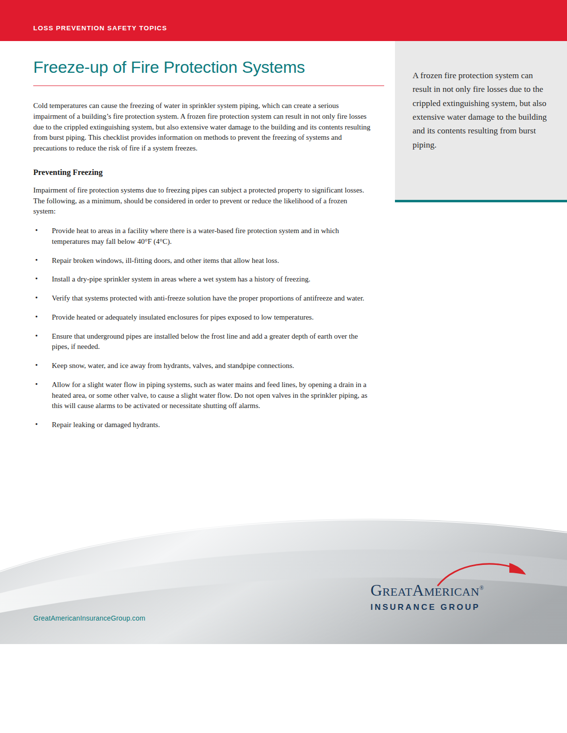Loss Prevention Safety Topics
Freeze-up of Fire Protection Systems
Cold temperatures can cause the freezing of water in sprinkler system piping, which can create a serious impairment of a building’s fire protection system. A frozen fire protection system can result in not only fire losses due to the crippled extinguishing system, but also extensive water damage to the building and its contents resulting from burst piping. This checklist provides information on methods to prevent the freezing of systems and precautions to reduce the risk of fire if a system freezes.
Preventing Freezing
Impairment of fire protection systems due to freezing pipes can subject a protected property to significant losses. The following, as a minimum, should be considered in order to prevent or reduce the likelihood of a frozen system:
Provide heat to areas in a facility where there is a water-based fire protection system and in which temperatures may fall below 40°F (4°C).
Repair broken windows, ill-fitting doors, and other items that allow heat loss.
Install a dry-pipe sprinkler system in areas where a wet system has a history of freezing.
Verify that systems protected with anti-freeze solution have the proper proportions of antifreeze and water.
Provide heated or adequately insulated enclosures for pipes exposed to low temperatures.
Ensure that underground pipes are installed below the frost line and add a greater depth of earth over the pipes, if needed.
Keep snow, water, and ice away from hydrants, valves, and standpipe connections.
Allow for a slight water flow in piping systems, such as water mains and feed lines, by opening a drain in a heated area, or some other valve, to cause a slight water flow. Do not open valves in the sprinkler piping, as this will cause alarms to be activated or necessitate shutting off alarms.
Repair leaking or damaged hydrants.
A frozen fire protection system can result in not only fire losses due to the crippled extinguishing system, but also extensive water damage to the building and its contents resulting from burst piping.
GreatAmericanInsuranceGroup.com
GREATAMERICAN®
INSURANCE GROUP